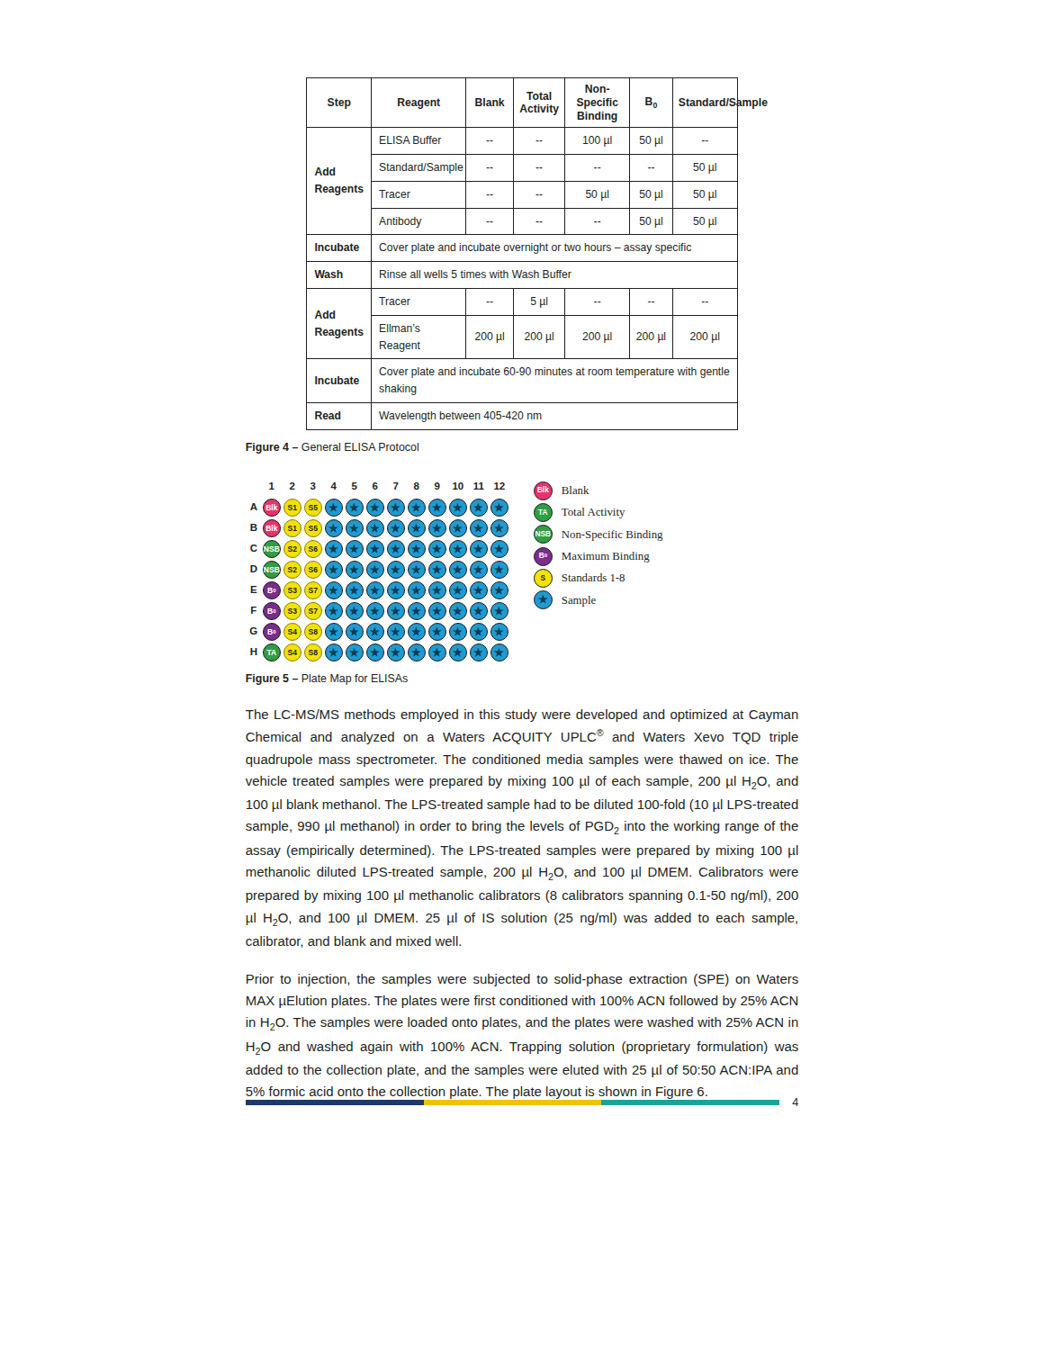| Step | Reagent | Blank | Total Activity | Non-Specific Binding | B 0 | Standard/Sample |
| --- | --- | --- | --- | --- | --- | --- |
| Add Reagents | ELISA Buffer | -- | -- | 100 µl | 50 µl | -- |
| Standard/Sample | -- | -- | -- | -- | 50 µl |
| Tracer | -- | -- | 50 µl | 50 µl | 50 µl |
| Antibody | -- | -- | -- | 50 µl | 50 µl |
| Incubate | Cover plate and incubate overnight or two hours – assay specific |
| Wash | Rinse all wells 5 times with Wash Buffer |
| Add Reagents | Tracer | -- | 5 µl | -- | -- | -- |
| Ellman’s Reagent | 200 µl | 200 µl | 200 µl | 200 µl | 200 µl |
| Incubate | Cover plate and incubate 60-90 minutes at room temperature with gentle shaking |
| Read | Wavelength between 405-420 nm |
Figure 4 – General ELISA Protocol
| | 1 | 2 | 3 | 4 | 5 | 6 | 7 | 8 | 9 | 10 | 11 | 12 |
| --- | --- | --- | --- | --- | --- | --- | --- | --- | --- | --- | --- | --- |
| A | Blk | S1 | S5 | | | | | | | | | |
| B | Blk | S1 | S5 | | | | | | | | | |
| C | NSB | S2 | S6 | | | | | | | | | |
| D | NSB | S2 | S6 | | | | | | | | | |
| E | B 0 | S3 | S7 | | | | | | | | | |
| F | B 0 | S3 | S7 | | | | | | | | | |
| G | B 0 | S4 | S8 | | | | | | | | | |
| H | TA | S4 | S8 | | | | | | | | | |
Figure 5 – Plate Map for ELISAs
Blk Blank
TA Total Activity
NSB Non-Specific Binding
B0 Maximum Binding
SStandards 1-8
Sample
The LC-MS/MS methods employed in this study were developed and optimized at Cayman Chemical and analyzed on a Waters ACQUITY UPLC® and Waters Xevo TQD triple quadrupole mass spectrometer. The conditioned media samples were thawed on ice. The vehicle treated samples were prepared by mixing 100 µl of each sample, 200 µl H2O, and 100 µl blank methanol. The LPS-treated sample had to be diluted 100-fold (10 µl LPS-treated sample, 990 µl methanol) in order to bring the levels of PGD2 into the working range of the assay (empirically determined). The LPS-treated samples were prepared by mixing 100 µl methanolic diluted LPS-treated sample, 200 µl H2O, and 100 µl DMEM. Calibrators were prepared by mixing 100 µl methanolic calibrators (8 calibrators spanning 0.1-50 ng/ml), 200 µl H2O, and 100 µl DMEM. 25 µl of IS solution (25 ng/ml) was added to each sample, calibrator, and blank and mixed well.
Prior to injection, the samples were subjected to solid-phase extraction (SPE) on Waters MAX µElution plates. The plates were first conditioned with 100% ACN followed by 25% ACN in H2O. The samples were loaded onto plates, and the plates were washed with 25% ACN in H2O and washed again with 100% ACN. Trapping solution (proprietary formulation) was added to the collection plate, and the samples were eluted with 25 µl of 50:50 ACN:IPA and 5% formic acid onto the collection plate. The plate layout is shown in Figure 6.
4